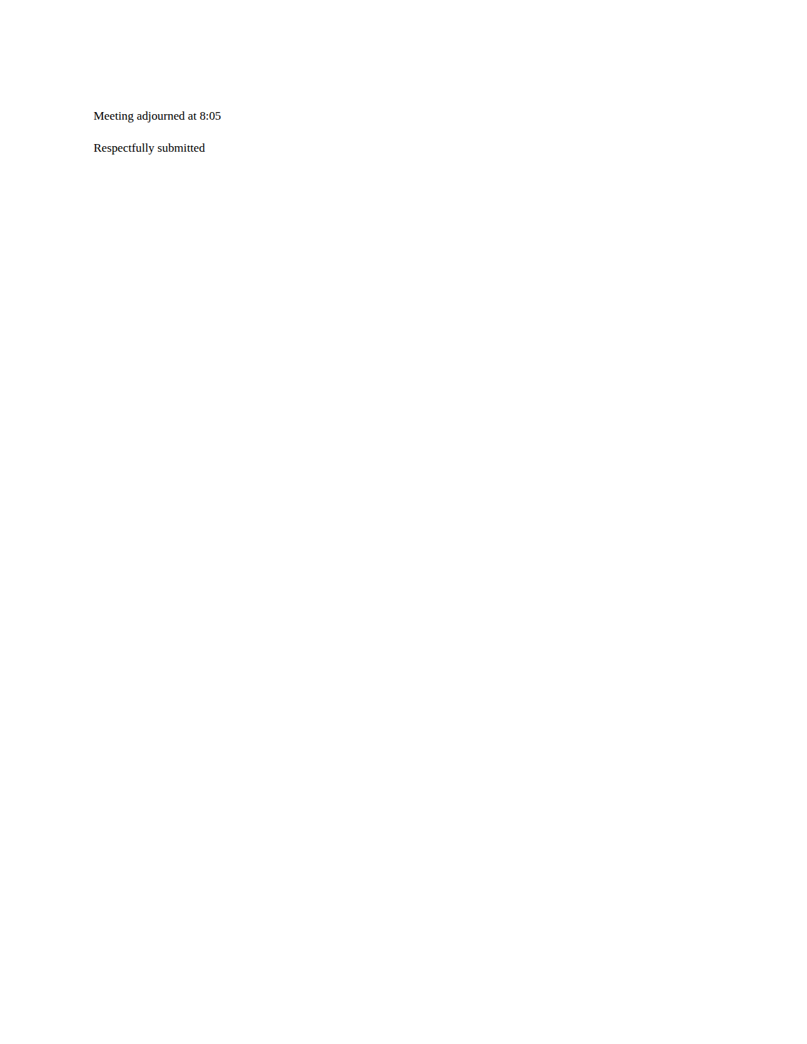Meeting adjourned at 8:05
Respectfully submitted